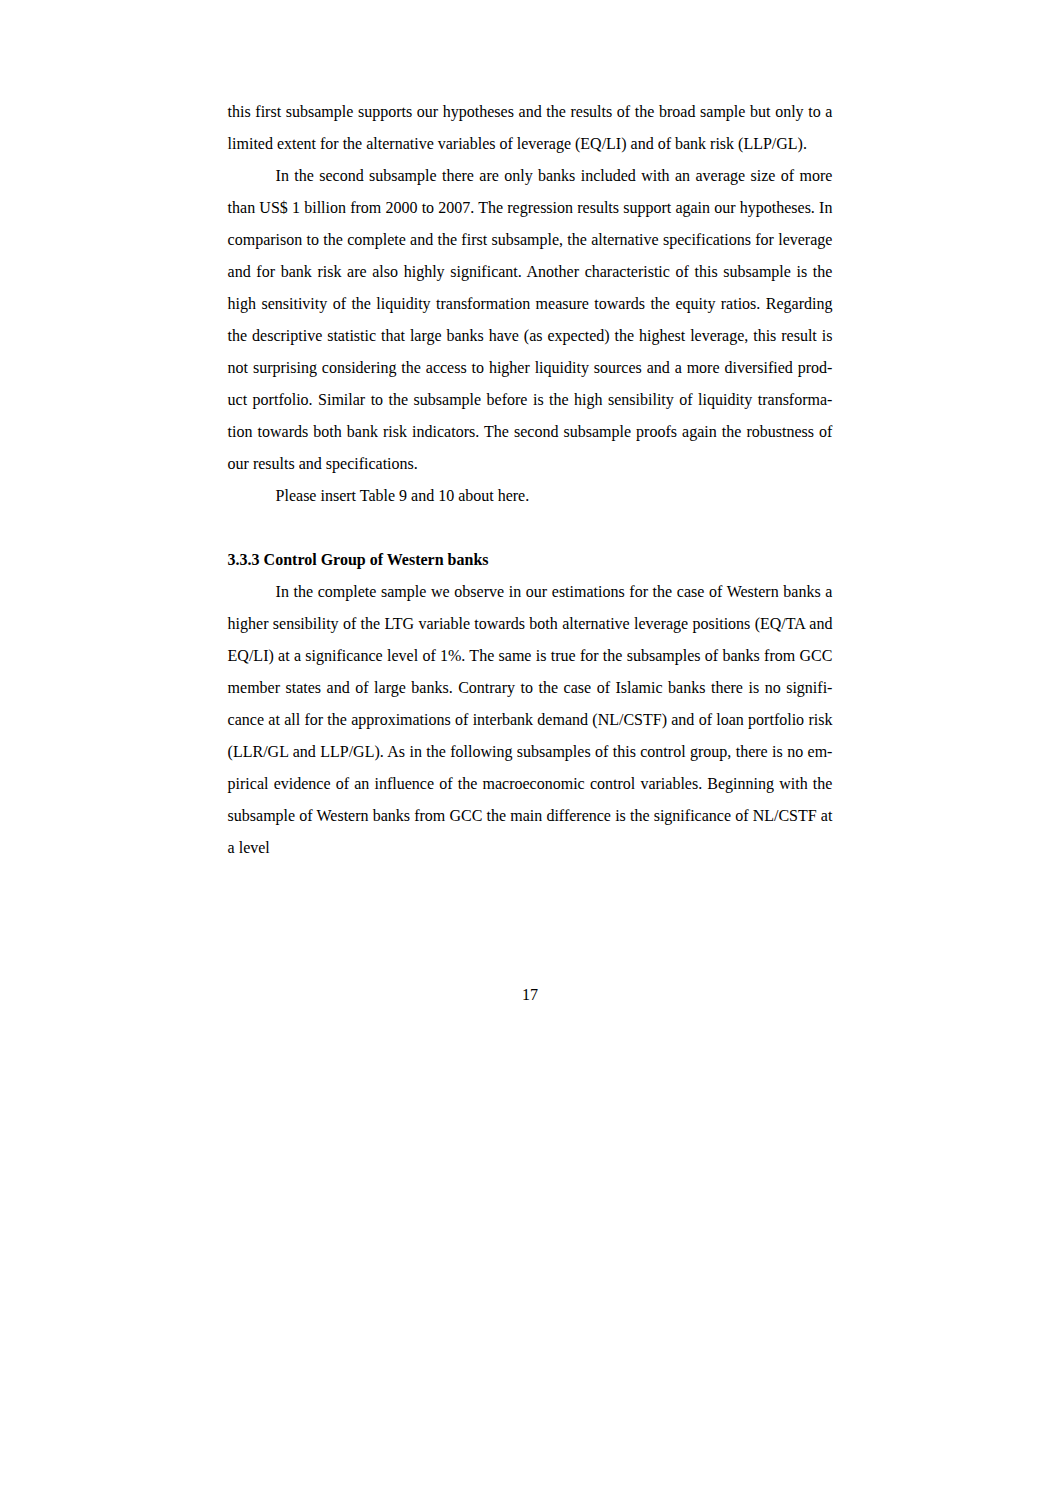this first subsample supports our hypotheses and the results of the broad sample but only to a limited extent for the alternative variables of leverage (EQ/LI) and of bank risk (LLP/GL).
In the second subsample there are only banks included with an average size of more than US$ 1 billion from 2000 to 2007. The regression results support again our hypotheses. In comparison to the complete and the first subsample, the alternative specifications for leverage and for bank risk are also highly significant. Another characteristic of this subsample is the high sensitivity of the liquidity transformation measure towards the equity ratios. Regarding the descriptive statistic that large banks have (as expected) the highest leverage, this result is not surprising considering the access to higher liquidity sources and a more diversified product portfolio. Similar to the subsample before is the high sensibility of liquidity transformation towards both bank risk indicators. The second subsample proofs again the robustness of our results and specifications.
Please insert Table 9 and 10 about here.
3.3.3 Control Group of Western banks
In the complete sample we observe in our estimations for the case of Western banks a higher sensibility of the LTG variable towards both alternative leverage positions (EQ/TA and EQ/LI) at a significance level of 1%. The same is true for the subsamples of banks from GCC member states and of large banks. Contrary to the case of Islamic banks there is no significance at all for the approximations of interbank demand (NL/CSTF) and of loan portfolio risk (LLR/GL and LLP/GL). As in the following subsamples of this control group, there is no empirical evidence of an influence of the macroeconomic control variables. Beginning with the subsample of Western banks from GCC the main difference is the significance of NL/CSTF at a level
17